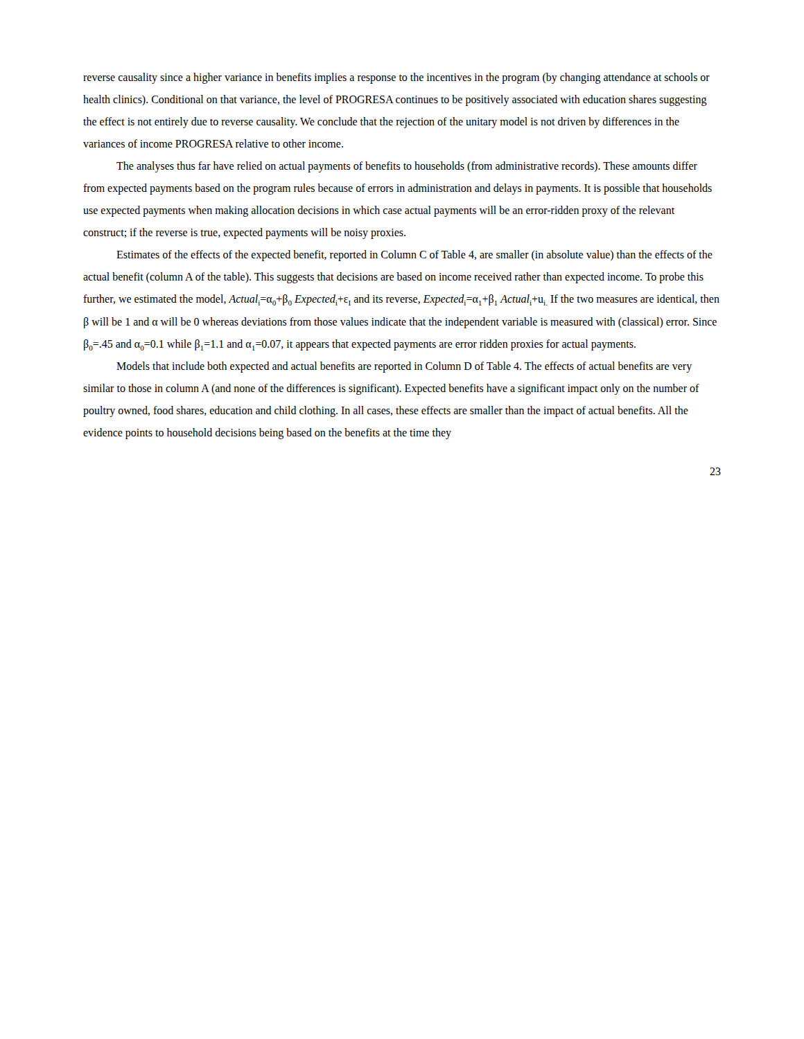reverse causality since a higher variance in benefits implies a response to the incentives in the program (by changing attendance at schools or health clinics). Conditional on that variance, the level of PROGRESA continues to be positively associated with education shares suggesting the effect is not entirely due to reverse causality. We conclude that the rejection of the unitary model is not driven by differences in the variances of income PROGRESA relative to other income.
The analyses thus far have relied on actual payments of benefits to households (from administrative records). These amounts differ from expected payments based on the program rules because of errors in administration and delays in payments. It is possible that households use expected payments when making allocation decisions in which case actual payments will be an error-ridden proxy of the relevant construct; if the reverse is true, expected payments will be noisy proxies.
Estimates of the effects of the expected benefit, reported in Column C of Table 4, are smaller (in absolute value) than the effects of the actual benefit (column A of the table). This suggests that decisions are based on income received rather than expected income. To probe this further, we estimated the model, Actuali=α0+β0 Expectedi+εI and its reverse, Expectedi=α1+β1 Actuali+ui. If the two measures are identical, then β will be 1 and α will be 0 whereas deviations from those values indicate that the independent variable is measured with (classical) error. Since β0=.45 and α0=0.1 while β1=1.1 and α1=0.07, it appears that expected payments are error ridden proxies for actual payments.
Models that include both expected and actual benefits are reported in Column D of Table 4. The effects of actual benefits are very similar to those in column A (and none of the differences is significant). Expected benefits have a significant impact only on the number of poultry owned, food shares, education and child clothing. In all cases, these effects are smaller than the impact of actual benefits. All the evidence points to household decisions being based on the benefits at the time they
23